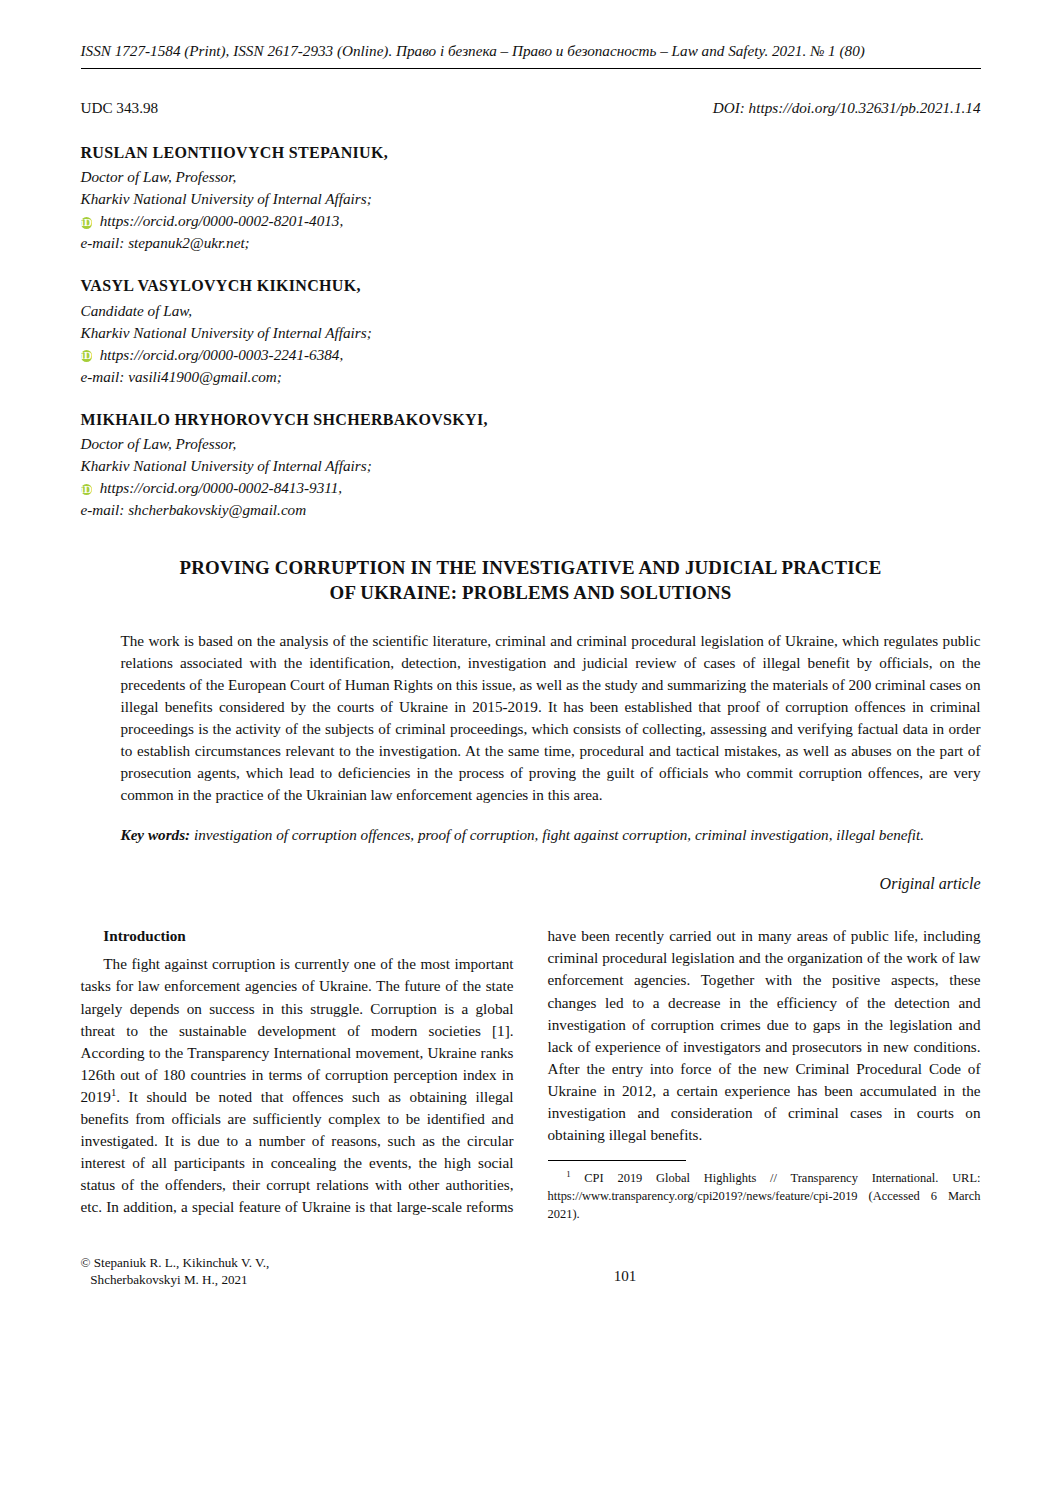ISSN 1727-1584 (Print), ISSN 2617-2933 (Online). Право і безпека – Право и безопасность – Law and Safety. 2021. № 1 (80)
UDC 343.98 DOI: https://doi.org/10.32631/pb.2021.1.14
Ruslan Leontiiovych Stepaniuk,
Doctor of Law, Professor,
Kharkiv National University of Internal Affairs;
iD https://orcid.org/0000-0002-8201-4013,
e-mail: stepanuk2@ukr.net;
Vasyl Vasylovych Kikinchuk,
Candidate of Law,
Kharkiv National University of Internal Affairs;
iD https://orcid.org/0000-0003-2241-6384,
e-mail: vasili41900@gmail.com;
Mikhailo Hryhorovych Shcherbakovskyi,
Doctor of Law, Professor,
Kharkiv National University of Internal Affairs;
iD https://orcid.org/0000-0002-8413-9311,
e-mail: shcherbakovskiy@gmail.com
Proving Corruption in the Investigative and Judicial Practice
of Ukraine: Problems and Solutions
The work is based on the analysis of the scientific literature, criminal and criminal procedural legislation of Ukraine, which regulates public relations associated with the identification, detection, investigation and judicial review of cases of illegal benefit by officials, on the precedents of the European Court of Human Rights on this issue, as well as the study and summarizing the materials of 200 criminal cases on illegal benefits considered by the courts of Ukraine in 2015-2019. It has been established that proof of corruption offences in criminal proceedings is the activity of the subjects of criminal proceedings, which consists of collecting, assessing and verifying factual data in order to establish circumstances relevant to the investigation. At the same time, procedural and tactical mistakes, as well as abuses on the part of prosecution agents, which lead to deficiencies in the process of proving the guilt of officials who commit corruption offences, are very common in the practice of the Ukrainian law enforcement agencies in this area.
Key words: investigation of corruption offences, proof of corruption, fight against corruption, criminal investigation, illegal benefit.
Original article
Introduction
The fight against corruption is currently one of the most important tasks for law enforcement agencies of Ukraine. The future of the state largely depends on success in this struggle. Corruption is a global threat to the sustainable development of modern societies [1]. According to the Transparency International movement, Ukraine ranks 126th out of 180 countries in terms of corruption perception index in 20191. It should be noted that offences such as obtaining illegal benefits from officials are sufficiently complex to be identified and investigated. It is due to a number of reasons, such as the circular interest of all participants in concealing the events, the high social status of the offenders, their corrupt relations with other authorities, etc. In addition, a special feature of Ukraine is that large-scale reforms have been recently carried out in many areas of public life, including criminal procedural legislation and the organization of the work of law enforcement agencies. Together with the positive aspects, these changes led to a decrease in the efficiency of the detection and investigation of corruption crimes due to gaps in the legislation and lack of experience of investigators and prosecutors in new conditions. After the entry into force of the new Criminal Procedural Code of Ukraine in 2012, a certain experience has been accumulated in the investigation and consideration of criminal cases in courts on obtaining illegal benefits.
1 CPI 2019 Global Highlights // Transparency International. URL: https://www.transparency.org/cpi2019?/news/feature/cpi-2019 (Accessed 6 March 2021).
© Stepaniuk R. L., Kikinchuk V. V.,
Shcherbakovskyi M. H., 2021
101